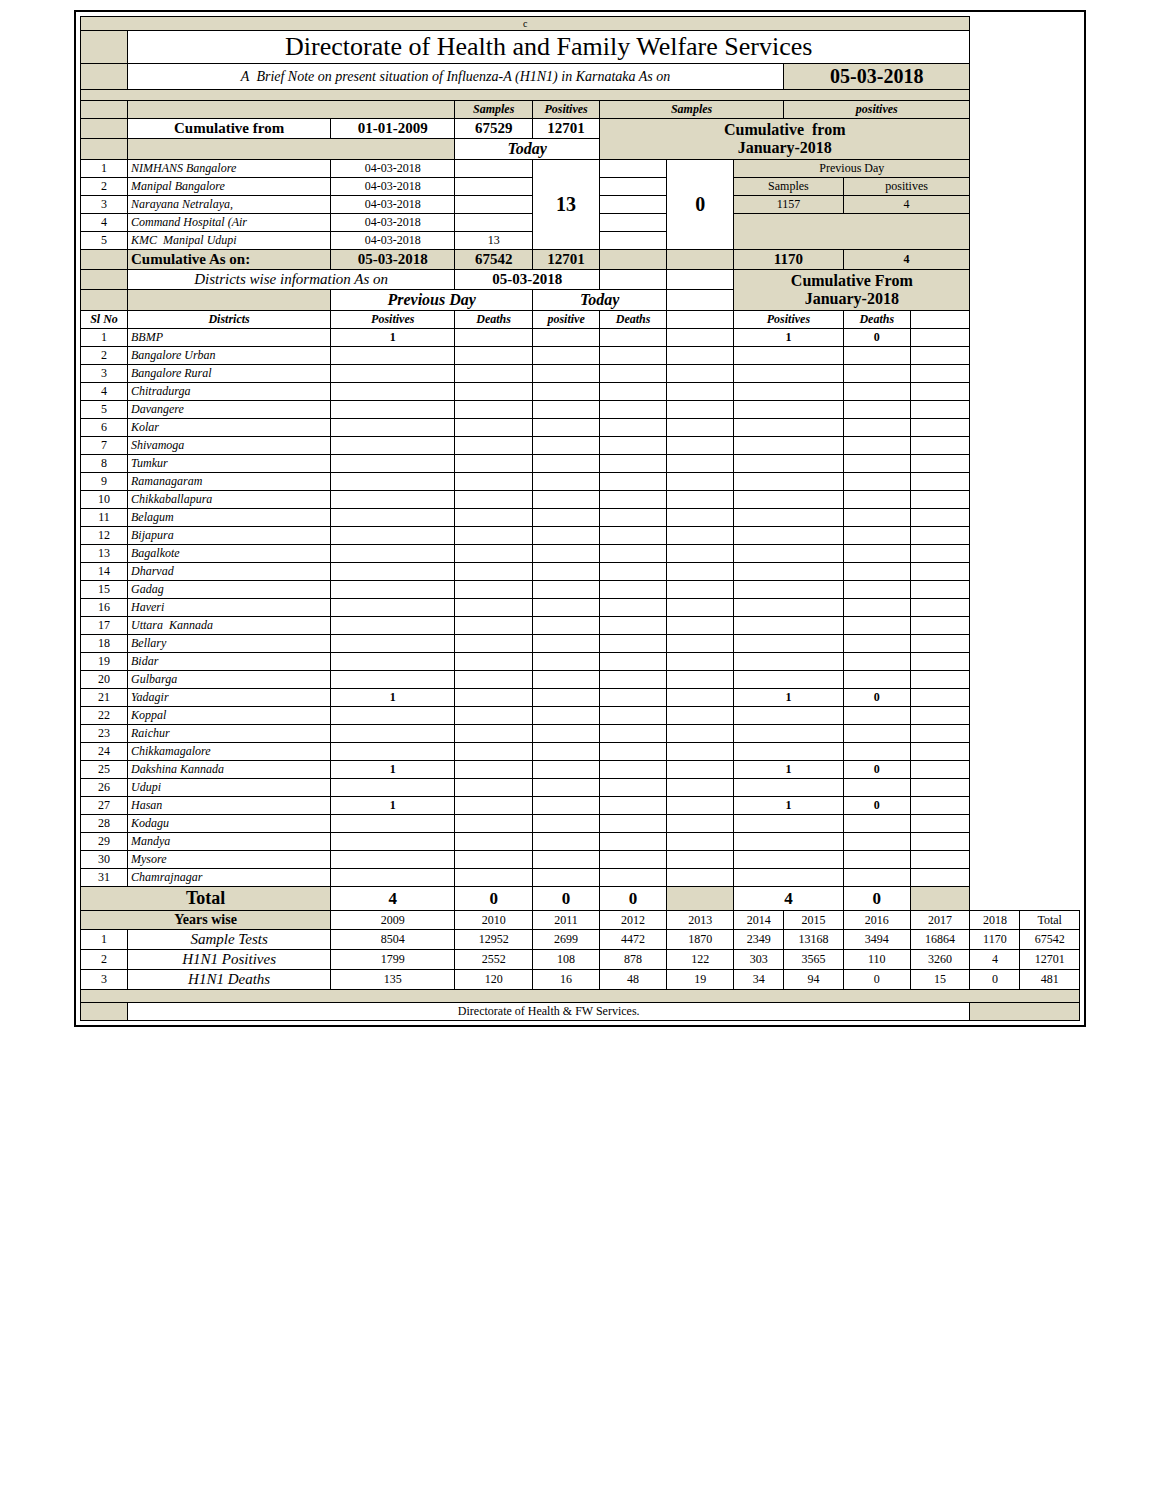| c |
| | Directorate of Health and Family Welfare Services |
| | A Brief Note on present situation of Influenza-A (H1N1) in Karnataka As on | 05-03-2018 |
| | | Samples | Positives | Samples | positives |
| | Cumulative from | 01-01-2009 | 67529 | 12701 | Cumulative from January-2018 |
| | | Today |
| 1 | NIMHANS Bangalore | 04-03-2018 | | 13 | | 0 | Previous Day |
| 2 | Manipal Bangalore | 04-03-2018 | | | Samples | positives |
| 3 | Narayana Netralaya, | 04-03-2018 | | | 1157 | 4 |
| 4 | Command Hospital (Air | 04-03-2018 | | | |
| 5 | KMC Manipal Udupi | 04-03-2018 | 13 | |
| | Cumulative As on: | 05-03-2018 | 67542 | 12701 | | | 1170 | 4 |
| | Districts wise information As on | 05-03-2018 | | | Cumulative From January-2018 |
| | | Previous Day | Today | |
| Sl No | Districts | Positives | Deaths | positive | Deaths | | Positives | Deaths | |
| 1 | BBMP | 1 | | | | | 1 | 0 | |
| 2 | Bangalore Urban | | | | | | | | |
| 3 | Bangalore Rural | | | | | | | | |
| 4 | Chitradurga | | | | | | | | |
| 5 | Davangere | | | | | | | | |
| 6 | Kolar | | | | | | | | |
| 7 | Shivamoga | | | | | | | | |
| 8 | Tumkur | | | | | | | | |
| 9 | Ramanagaram | | | | | | | | |
| 10 | Chikkaballapura | | | | | | | | |
| 11 | Belagum | | | | | | | | |
| 12 | Bijapura | | | | | | | | |
| 13 | Bagalkote | | | | | | | | |
| 14 | Dharvad | | | | | | | | |
| 15 | Gadag | | | | | | | | |
| 16 | Haveri | | | | | | | | |
| 17 | Uttara Kannada | | | | | | | | |
| 18 | Bellary | | | | | | | | |
| 19 | Bidar | | | | | | | | |
| 20 | Gulbarga | | | | | | | | |
| 21 | Yadagir | 1 | | | | | 1 | 0 | |
| 22 | Koppal | | | | | | | | |
| 23 | Raichur | | | | | | | | |
| 24 | Chikkamagalore | | | | | | | | |
| 25 | Dakshina Kannada | 1 | | | | | 1 | 0 | |
| 26 | Udupi | | | | | | | | |
| 27 | Hasan | 1 | | | | | 1 | 0 | |
| 28 | Kodagu | | | | | | | | |
| 29 | Mandya | | | | | | | | |
| 30 | Mysore | | | | | | | | |
| 31 | Chamrajnagar | | | | | | | | |
| Total | 4 | 0 | 0 | 0 | | 4 | 0 | |
| Years wise | 2009 | 2010 | 2011 | 2012 | 2013 | 2014 | 2015 | 2016 | 2017 | 2018 | Total |
| 1 | Sample Tests | 8504 | 12952 | 2699 | 4472 | 1870 | 2349 | 13168 | 3494 | 16864 | 1170 | 67542 |
| 2 | H1N1 Positives | 1799 | 2552 | 108 | 878 | 122 | 303 | 3565 | 110 | 3260 | 4 | 12701 |
| 3 | H1N1 Deaths | 135 | 120 | 16 | 48 | 19 | 34 | 94 | 0 | 15 | 0 | 481 |
| | Directorate of Health & FW Services. | |